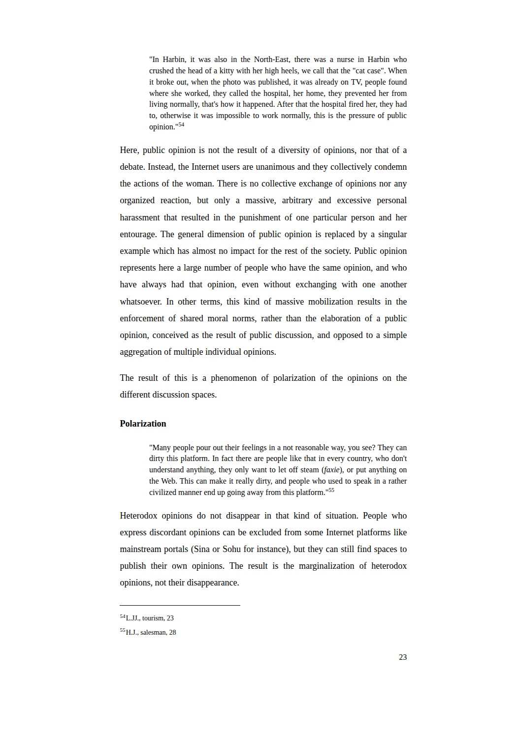"In Harbin, it was also in the North-East, there was a nurse in Harbin who crushed the head of a kitty with her high heels, we call that the "cat case". When it broke out, when the photo was published, it was already on TV, people found where she worked, they called the hospital, her home, they prevented her from living normally, that's how it happened. After that the hospital fired her, they had to, otherwise it was impossible to work normally, this is the pressure of public opinion."54
Here, public opinion is not the result of a diversity of opinions, nor that of a debate. Instead, the Internet users are unanimous and they collectively condemn the actions of the woman. There is no collective exchange of opinions nor any organized reaction, but only a massive, arbitrary and excessive personal harassment that resulted in the punishment of one particular person and her entourage. The general dimension of public opinion is replaced by a singular example which has almost no impact for the rest of the society. Public opinion represents here a large number of people who have the same opinion, and who have always had that opinion, even without exchanging with one another whatsoever. In other terms, this kind of massive mobilization results in the enforcement of shared moral norms, rather than the elaboration of a public opinion, conceived as the result of public discussion, and opposed to a simple aggregation of multiple individual opinions.
The result of this is a phenomenon of polarization of the opinions on the different discussion spaces.
Polarization
"Many people pour out their feelings in a not reasonable way, you see? They can dirty this platform. In fact there are people like that in every country, who don't understand anything, they only want to let off steam (faxie), or put anything on the Web. This can make it really dirty, and people who used to speak in a rather civilized manner end up going away from this platform."55
Heterodox opinions do not disappear in that kind of situation. People who express discordant opinions can be excluded from some Internet platforms like mainstream portals (Sina or Sohu for instance), but they can still find spaces to publish their own opinions. The result is the marginalization of heterodox opinions, not their disappearance.
54L.JJ., tourism, 23
55H.J., salesman, 28
23